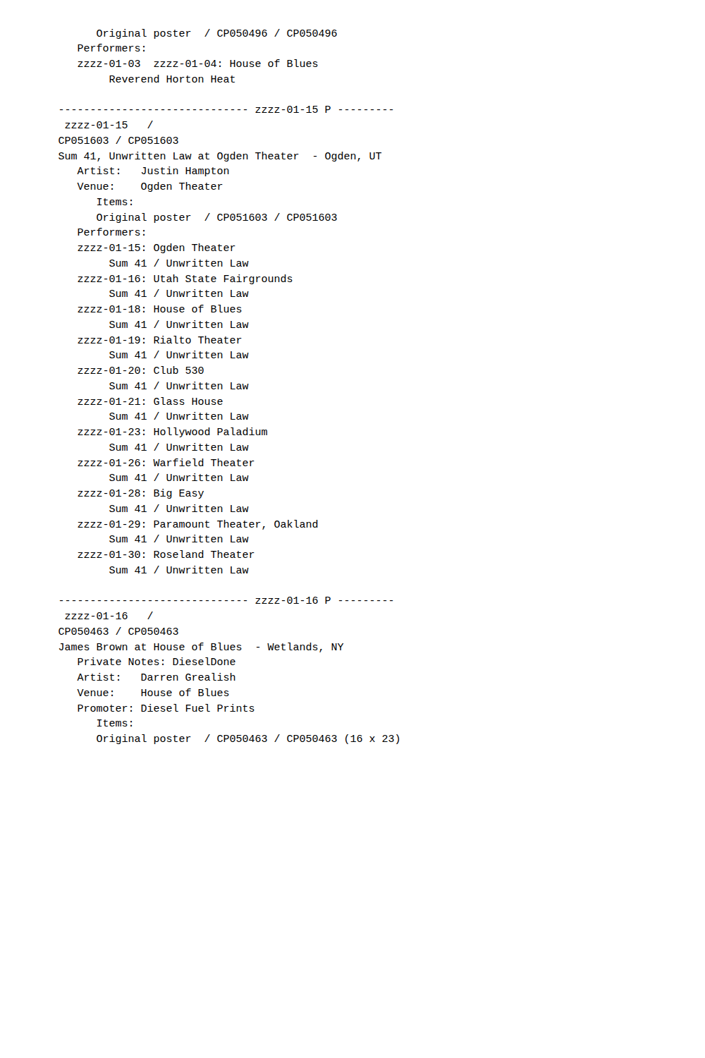Original poster  / CP050496 / CP050496
   Performers:
   zzzz-01-03  zzzz-01-04: House of Blues
        Reverend Horton Heat

------------------------------ zzzz-01-15 P ---------
 zzzz-01-15   / 
CP051603 / CP051603
Sum 41, Unwritten Law at Ogden Theater  - Ogden, UT
   Artist:   Justin Hampton
   Venue:    Ogden Theater
      Items:
      Original poster  / CP051603 / CP051603
   Performers:
   zzzz-01-15: Ogden Theater
        Sum 41 / Unwritten Law
   zzzz-01-16: Utah State Fairgrounds
        Sum 41 / Unwritten Law
   zzzz-01-18: House of Blues
        Sum 41 / Unwritten Law
   zzzz-01-19: Rialto Theater
        Sum 41 / Unwritten Law
   zzzz-01-20: Club 530
        Sum 41 / Unwritten Law
   zzzz-01-21: Glass House
        Sum 41 / Unwritten Law
   zzzz-01-23: Hollywood Paladium
        Sum 41 / Unwritten Law
   zzzz-01-26: Warfield Theater
        Sum 41 / Unwritten Law
   zzzz-01-28: Big Easy
        Sum 41 / Unwritten Law
   zzzz-01-29: Paramount Theater, Oakland
        Sum 41 / Unwritten Law
   zzzz-01-30: Roseland Theater
        Sum 41 / Unwritten Law

------------------------------ zzzz-01-16 P ---------
 zzzz-01-16   / 
CP050463 / CP050463
James Brown at House of Blues  - Wetlands, NY
   Private Notes: DieselDone
   Artist:   Darren Grealish
   Venue:    House of Blues
   Promoter: Diesel Fuel Prints
      Items:
      Original poster  / CP050463 / CP050463 (16 x 23)